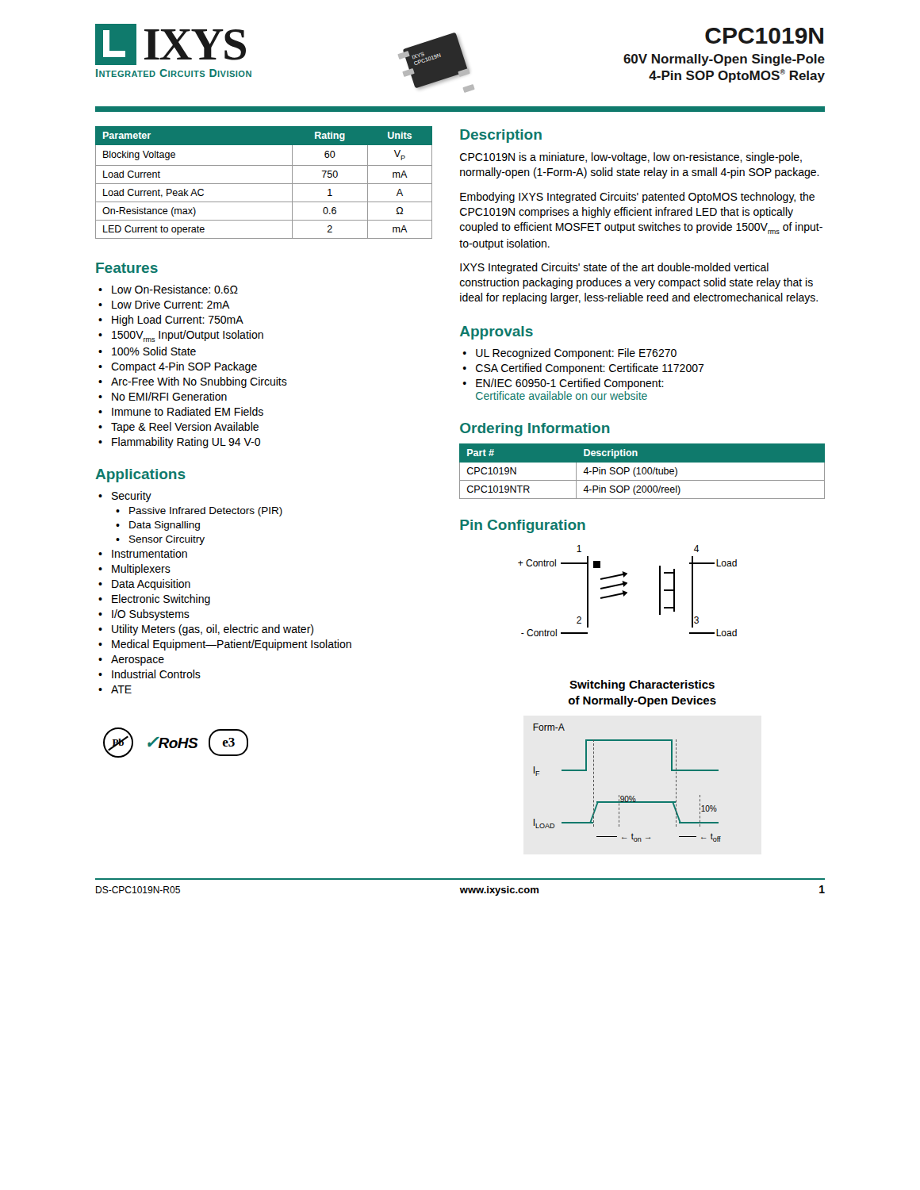IXYS
INTEGRATED CIRCUITS DIVISION
IXYS
CPC1019N
CPC1019N
60V Normally-Open Single-Pole
4-Pin SOP OptoMOS® Relay
| Parameter | Rating | Units |
| --- | --- | --- |
| Blocking Voltage | 60 | V P |
| Load Current | 750 | mA |
| Load Current, Peak AC | 1 | A |
| On-Resistance (max) | 0.6 | Ω |
| LED Current to operate | 2 | mA |
Features
Low On-Resistance: 0.6Ω
Low Drive Current: 2mA
High Load Current: 750mA
1500Vrms Input/Output Isolation
100% Solid State
Compact 4-Pin SOP Package
Arc-Free With No Snubbing Circuits
No EMI/RFI Generation
Immune to Radiated EM Fields
Tape & Reel Version Available
Flammability Rating UL 94 V-0
Applications
Security
Passive Infrared Detectors (PIR)
Data Signalling
Sensor Circuitry
Instrumentation
Multiplexers
Data Acquisition
Electronic Switching
I/O Subsystems
Utility Meters (gas, oil, electric and water)
Medical Equipment—Patient/Equipment Isolation
Aerospace
Industrial Controls
ATE
Pb
✓RoHS
e3
Description
CPC1019N is a miniature, low-voltage, low on-resistance, single-pole, normally-open (1-Form-A) solid state relay in a small 4-pin SOP package.
Embodying IXYS Integrated Circuits' patented OptoMOS technology, the CPC1019N comprises a highly efficient infrared LED that is optically coupled to efficient MOSFET output switches to provide 1500Vrms of input-to-output isolation.
IXYS Integrated Circuits' state of the art double-molded vertical construction packaging produces a very compact solid state relay that is ideal for replacing larger, less-reliable reed and electromechanical relays.
Approvals
UL Recognized Component: File E76270
CSA Certified Component: Certificate 1172007
EN/IEC 60950-1 Certified Component:
Certificate available on our website
Ordering Information
| Part # | Description |
| --- | --- |
| CPC1019N | 4-Pin SOP (100/tube) |
| CPC1019NTR | 4-Pin SOP (2000/reel) |
Pin Configuration
1
2
4
3
+ Control
- Control
Load
Load
Switching Characteristics
of Normally-Open Devices
Form-A
IF
ILOAD
90%
10%
← ton →
← toff
DS-CPC1019N-R05
www.ixysic.com
1